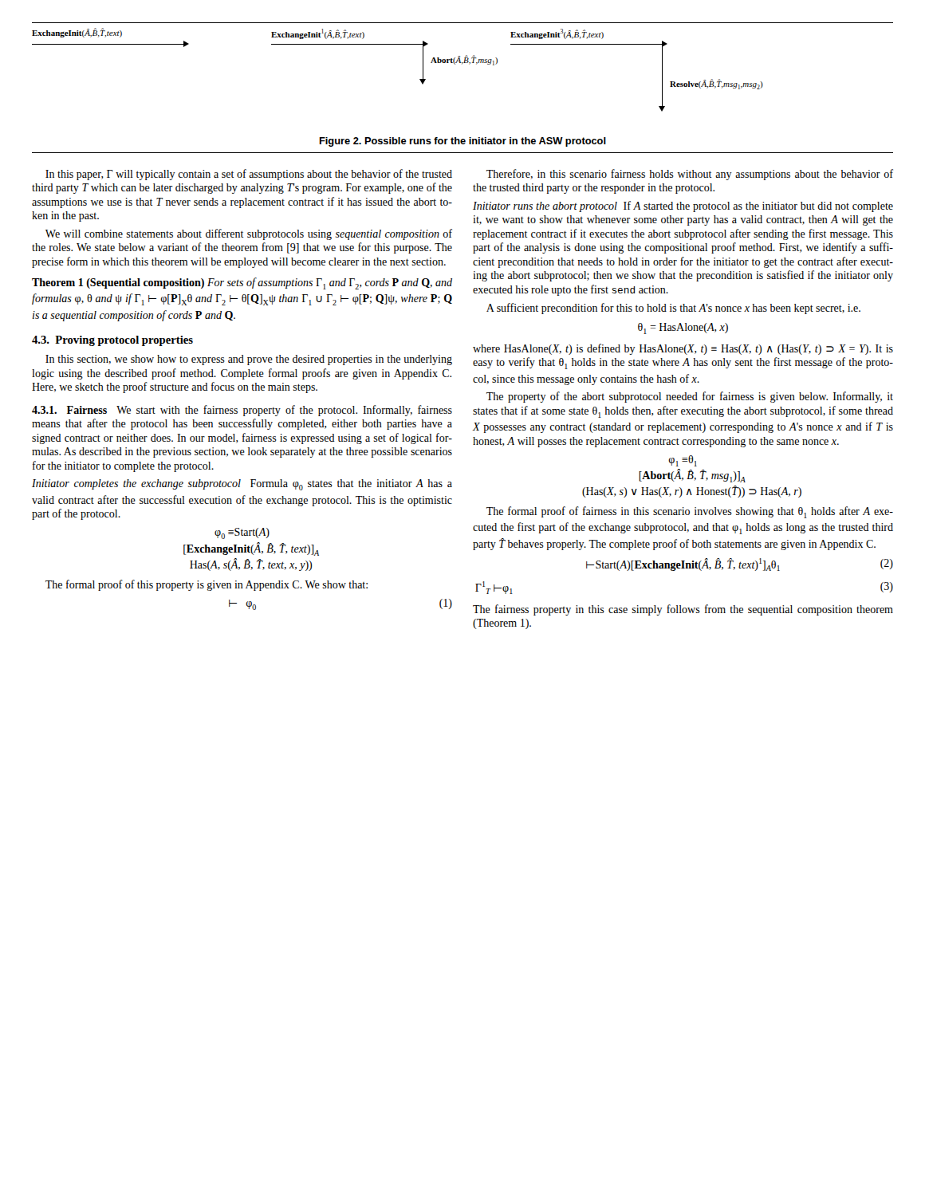ExchangeInit(Â,B̂,T̂,text)
ExchangeInit1(Â,B̂,T̂,text)
ExchangeInit3(Â,B̂,T̂,text)
Abort(Â,B̂,T̂,msg1)
Resolve(Â,B̂,T̂,msg1,msg2)
Figure 2. Possible runs for the initiator in the ASW protocol
In this paper, Γ will typically contain a set of assumptions about the behavior of the trusted third party T which can be later discharged by analyzing T's program. For example, one of the assumptions we use is that T never sends a replacement contract if it has issued the abort token in the past.
We will combine statements about different subprotocols using sequential composition of the roles. We state below a variant of the theorem from [9] that we use for this purpose. The precise form in which this theorem will be employed will become clearer in the next section.
Theorem 1 (Sequential composition) For sets of assumptions Γ1 and Γ2, cords P and Q, and formulas φ, θ and ψ if Γ1 ⊢ φ[P]Xθ and Γ2 ⊢ θ[Q]Xψ than Γ1 ∪ Γ2 ⊢ φ[P; Q]ψ, where P; Q is a sequential composition of cords P and Q.
4.3. Proving protocol properties
In this section, we show how to express and prove the desired properties in the underlying logic using the described proof method. Complete formal proofs are given in Appendix C. Here, we sketch the proof structure and focus on the main steps.
4.3.1. Fairness We start with the fairness property of the protocol. Informally, fairness means that after the protocol has been successfully completed, either both parties have a signed contract or neither does. In our model, fairness is expressed using a set of logical formulas. As described in the previous section, we look separately at the three possible scenarios for the initiator to complete the protocol.
Initiator completes the exchange subprotocol Formula φ0 states that the initiator A has a valid contract after the successful execution of the exchange protocol. This is the optimistic part of the protocol.
φ0 ≡Start(A) [ExchangeInit(Â, B̂, T̂, text)]A Has(A, s(Â, B̂, T̂, text, x, y))
The formal proof of this property is given in Appendix C. We show that:
⊢ φ0 (1)
Therefore, in this scenario fairness holds without any assumptions about the behavior of the trusted third party or the responder in the protocol.
Initiator runs the abort protocol If A started the protocol as the initiator but did not complete it, we want to show that whenever some other party has a valid contract, then A will get the replacement contract if it executes the abort subprotocol after sending the first message. This part of the analysis is done using the compositional proof method. First, we identify a sufficient precondition that needs to hold in order for the initiator to get the contract after executing the abort subprotocol; then we show that the precondition is satisfied if the initiator only executed his role upto the first send action.
A sufficient precondition for this to hold is that A's nonce x has been kept secret, i.e.
θ1 = HasAlone(A, x)
where HasAlone(X, t) is defined by HasAlone(X, t) ≡ Has(X, t) ∧ (Has(Y, t) ⊃ X = Y). It is easy to verify that θ1 holds in the state where A has only sent the first message of the protocol, since this message only contains the hash of x.
The property of the abort subprotocol needed for fairness is given below. Informally, it states that if at some state θ1 holds then, after executing the abort subprotocol, if some thread X possesses any contract (standard or replacement) corresponding to A's nonce x and if T is honest, A will posses the replacement contract corresponding to the same nonce x.
φ1 ≡θ1 [Abort(Â, B̂, T̂, msg1)]A (Has(X, s) ∨ Has(X, r) ∧ Honest(T̂)) ⊃ Has(A, r)
The formal proof of fairness in this scenario involves showing that θ1 holds after A executed the first part of the exchange subprotocol, and that φ1 holds as long as the trusted third party T̂ behaves properly. The complete proof of both statements are given in Appendix C.
⊢Start(A)[ExchangeInit(Â, B̂, T̂, text)1]Aθ1 (2)
Γ1T ⊢φ1 (3)
The fairness property in this case simply follows from the sequential composition theorem (Theorem 1).